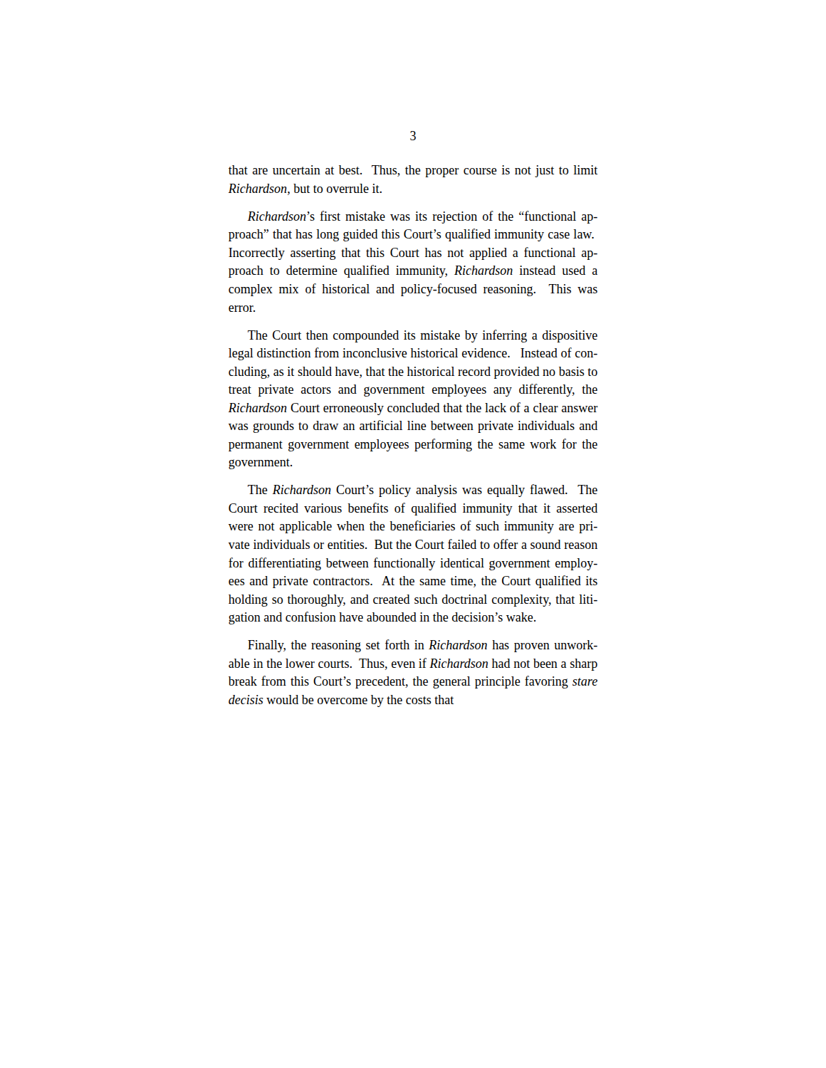3
that are uncertain at best. Thus, the proper course is not just to limit Richardson, but to overrule it.
Richardson’s first mistake was its rejection of the “functional approach” that has long guided this Court’s qualified immunity case law. Incorrectly asserting that this Court has not applied a functional approach to determine qualified immunity, Richardson instead used a complex mix of historical and policy-focused reasoning. This was error.
The Court then compounded its mistake by inferring a dispositive legal distinction from inconclusive historical evidence. Instead of concluding, as it should have, that the historical record provided no basis to treat private actors and government employees any differently, the Richardson Court erroneously concluded that the lack of a clear answer was grounds to draw an artificial line between private individuals and permanent government employees performing the same work for the government.
The Richardson Court’s policy analysis was equally flawed. The Court recited various benefits of qualified immunity that it asserted were not applicable when the beneficiaries of such immunity are private individuals or entities. But the Court failed to offer a sound reason for differentiating between functionally identical government employees and private contractors. At the same time, the Court qualified its holding so thoroughly, and created such doctrinal complexity, that litigation and confusion have abounded in the decision’s wake.
Finally, the reasoning set forth in Richardson has proven unworkable in the lower courts. Thus, even if Richardson had not been a sharp break from this Court’s precedent, the general principle favoring stare decisis would be overcome by the costs that